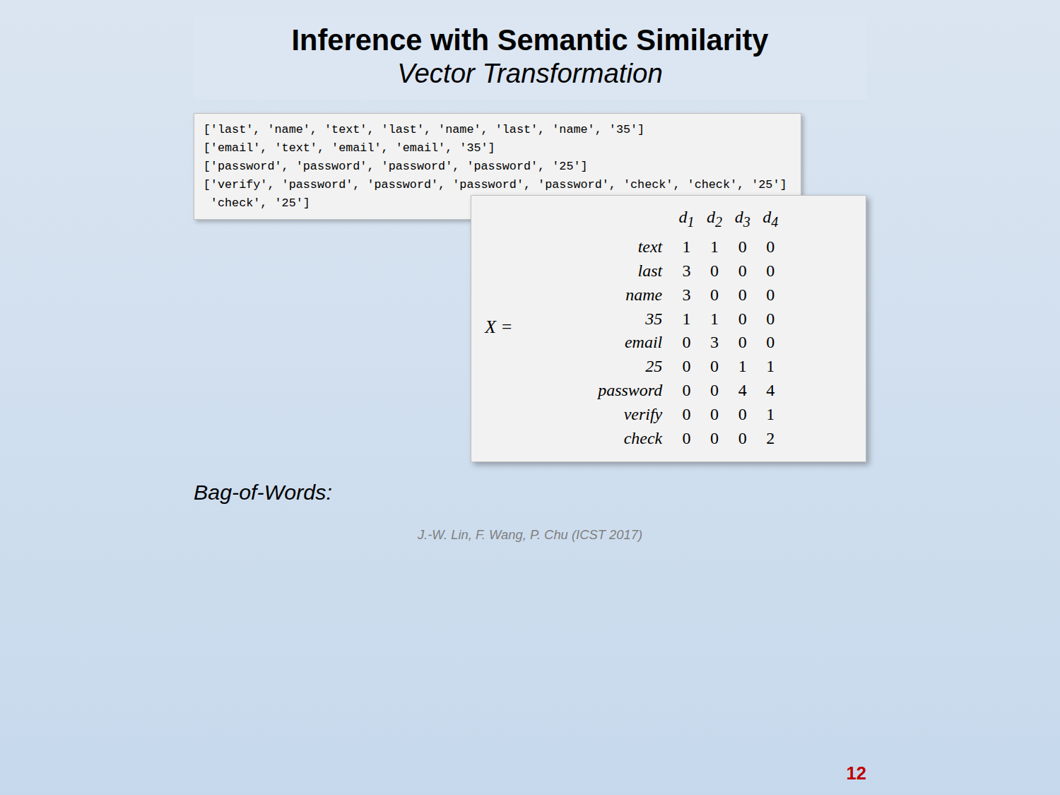Inference with Semantic Similarity
Vector Transformation
['last', 'name', 'text', 'last', 'name', 'last', 'name', '35']
['email', 'text', 'email', 'email', '35']
['password', 'password', 'password', 'password', '25']
['verify', 'password', 'password', 'password', 'password', 'check', 'check', '25']
 'check', '25']
X =
| | d 1 | d 2 | d 3 | d 4 |
| --- | --- | --- | --- | --- |
| text | 1 | 1 | 0 | 0 |
| last | 3 | 0 | 0 | 0 |
| name | 3 | 0 | 0 | 0 |
| 35 | 1 | 1 | 0 | 0 |
| email | 0 | 3 | 0 | 0 |
| 25 | 0 | 0 | 1 | 1 |
| password | 0 | 0 | 4 | 4 |
| verify | 0 | 0 | 0 | 1 |
| check | 0 | 0 | 0 | 2 |
Bag-of-Words:
J.-W. Lin, F. Wang, P. Chu (ICST 2017)
12